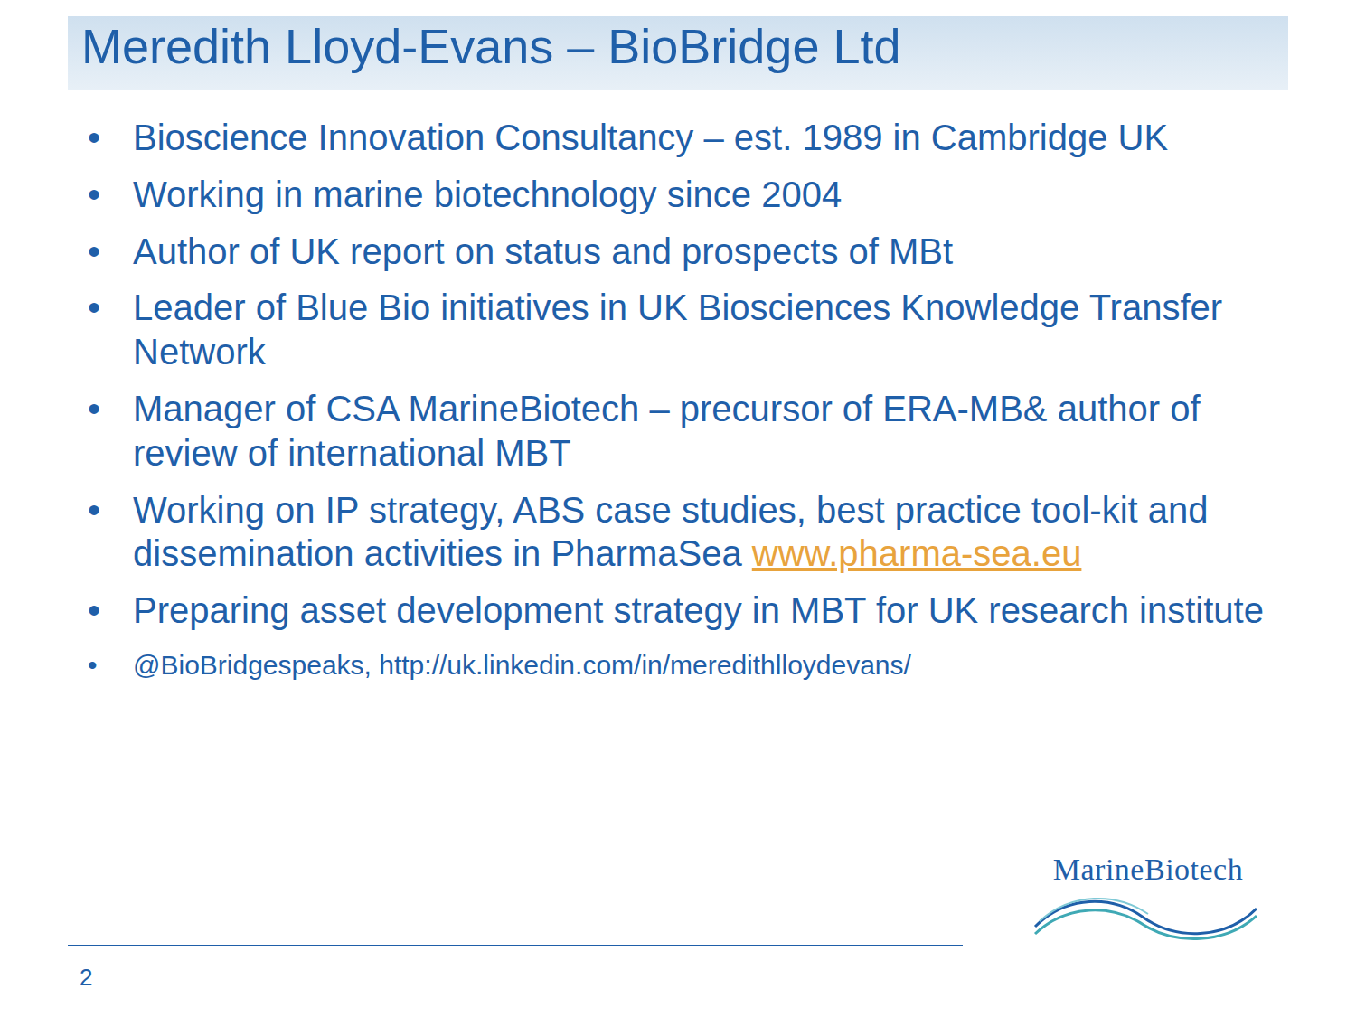Meredith Lloyd-Evans – BioBridge Ltd
Bioscience Innovation Consultancy – est. 1989 in Cambridge UK
Working in marine biotechnology since 2004
Author of UK report on status and prospects of MBt
Leader of Blue Bio initiatives in UK Biosciences Knowledge Transfer Network
Manager of CSA MarineBiotech – precursor of ERA-MB& author of review of international MBT
Working on IP strategy, ABS case studies, best practice tool-kit and dissemination activities in PharmaSea www.pharma-sea.eu
Preparing asset development strategy in MBT for UK research institute
@BioBridgespeaks, http://uk.linkedin.com/in/meredithlloydevans/
2
Marine Biotech